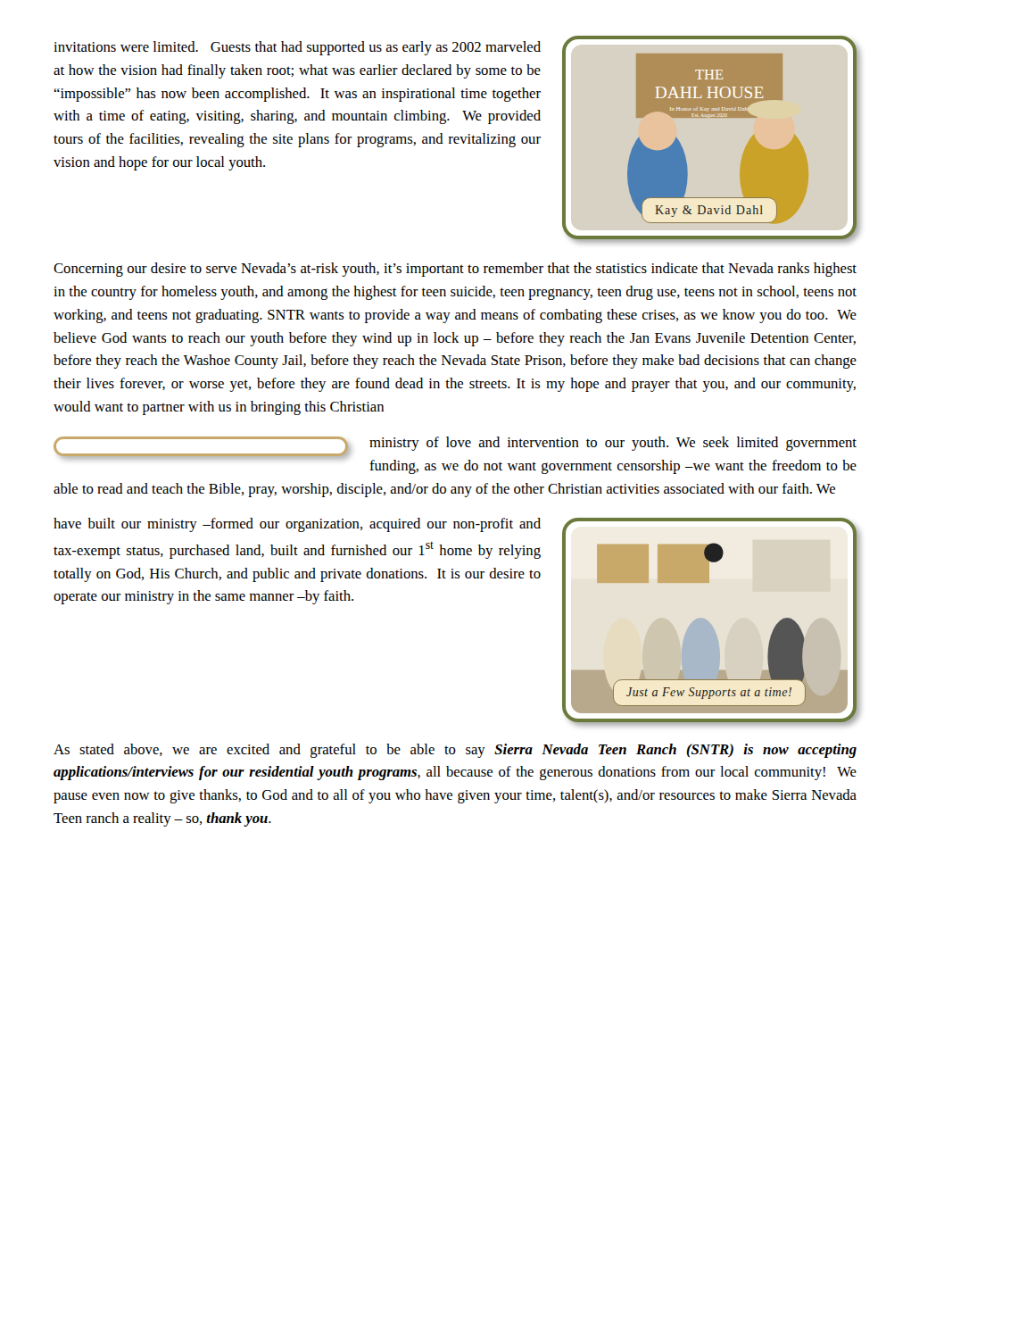Kay & David Dahl
invitations were limited. Guests that had supported us as early as 2002 marveled at how the vision had finally taken root; what was earlier declared by some to be “impossible” has now been accomplished. It was an inspirational time together with a time of eating, visiting, sharing, and mountain climbing. We provided tours of the facilities, revealing the site plans for programs, and revitalizing our vision and hope for our local youth.
Concerning our desire to serve Nevada’s at-risk youth, it’s important to remember that the statistics indicate that Nevada ranks highest in the country for homeless youth, and among the highest for teen suicide, teen pregnancy, teen drug use, teens not in school, teens not working, and teens not graduating. SNTR wants to provide a way and means of combating these crises, as we know you do too. We believe God wants to reach our youth before they wind up in lock up – before they reach the Jan Evans Juvenile Detention Center, before they reach the Washoe County Jail, before they reach the Nevada State Prison, before they make bad decisions that can change their lives forever, or worse yet, before they are found dead in the streets. It is my hope and prayer that you, and our community, would want to partner with us in bringing this Christian
ministry of love and intervention to our youth. We seek limited government funding, as we do not want government censorship –we want the freedom to be able to read and teach the Bible, pray, worship, disciple, and/or do any of the other Christian activities associated with our faith. We
Just a Few Supports at a time!
have built our ministry –formed our organization, acquired our non-profit and tax-exempt status, purchased land, built and furnished our 1st home by relying totally on God, His Church, and public and private donations. It is our desire to operate our ministry in the same manner –by faith.
As stated above, we are excited and grateful to be able to say Sierra Nevada Teen Ranch (SNTR) is now accepting applications/interviews for our residential youth programs, all because of the generous donations from our local community! We pause even now to give thanks, to God and to all of you who have given your time, talent(s), and/or resources to make Sierra Nevada Teen ranch a reality – so, thank you.